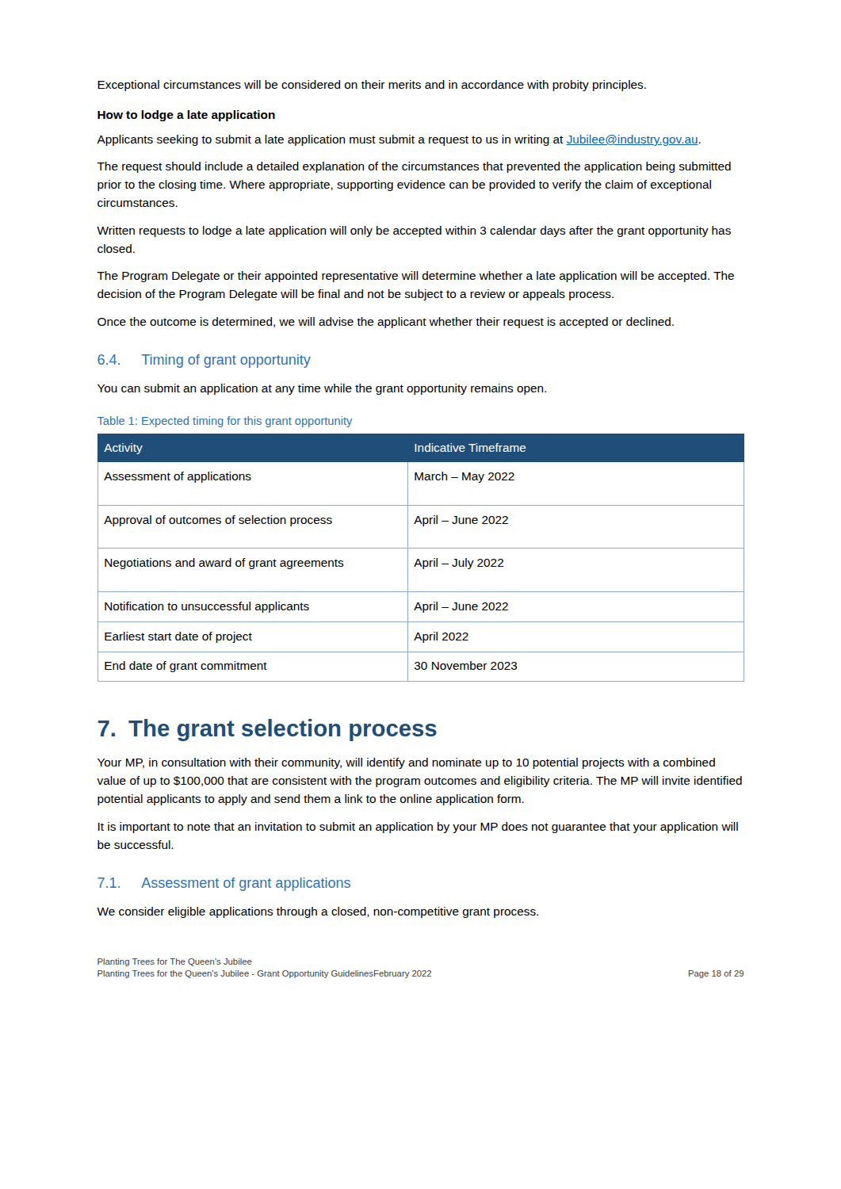Exceptional circumstances will be considered on their merits and in accordance with probity principles.
How to lodge a late application
Applicants seeking to submit a late application must submit a request to us in writing at Jubilee@industry.gov.au.
The request should include a detailed explanation of the circumstances that prevented the application being submitted prior to the closing time. Where appropriate, supporting evidence can be provided to verify the claim of exceptional circumstances.
Written requests to lodge a late application will only be accepted within 3 calendar days after the grant opportunity has closed.
The Program Delegate or their appointed representative will determine whether a late application will be accepted. The decision of the Program Delegate will be final and not be subject to a review or appeals process.
Once the outcome is determined, we will advise the applicant whether their request is accepted or declined.
6.4. Timing of grant opportunity
You can submit an application at any time while the grant opportunity remains open.
Table 1: Expected timing for this grant opportunity
| Activity | Indicative Timeframe |
| --- | --- |
| Assessment of applications | March – May 2022 |
| Approval of outcomes of selection process | April – June 2022 |
| Negotiations and award of grant agreements | April – July 2022 |
| Notification to unsuccessful applicants | April – June 2022 |
| Earliest start date of project | April 2022 |
| End date of grant commitment | 30 November 2023 |
7. The grant selection process
Your MP, in consultation with their community, will identify and nominate up to 10 potential projects with a combined value of up to $100,000 that are consistent with the program outcomes and eligibility criteria. The MP will invite identified potential applicants to apply and send them a link to the online application form.
It is important to note that an invitation to submit an application by your MP does not guarantee that your application will be successful.
7.1. Assessment of grant applications
We consider eligible applications through a closed, non-competitive grant process.
Planting Trees for The Queen's Jubilee
Planting Trees for the Queen's Jubilee - Grant Opportunity GuidelinesFebruary 2022
Page 18 of 29